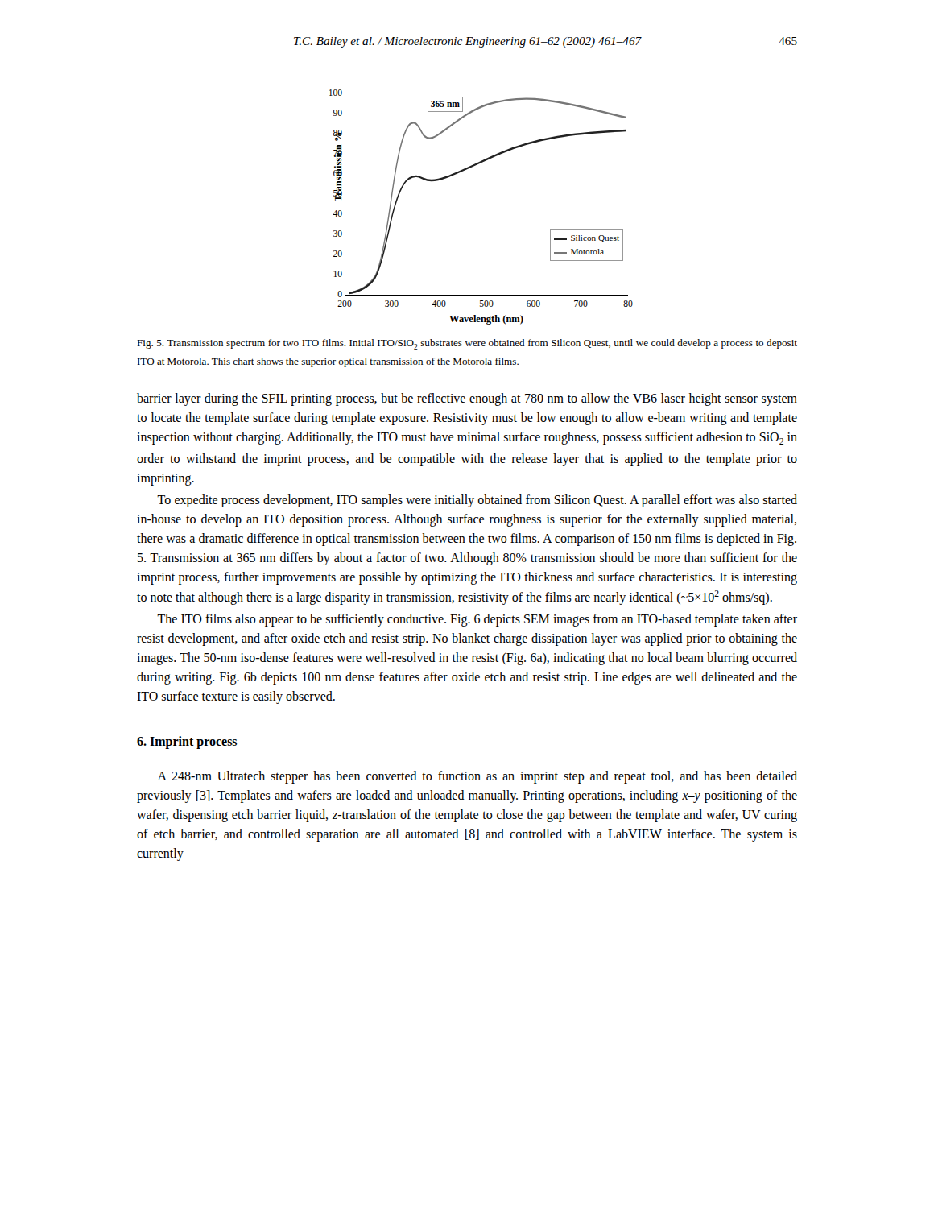T.C. Bailey et al. / Microelectronic Engineering 61–62 (2002) 461–467 465
Transmission %
100 90 80 70 60 50 40 30 20 10 0
365 nm
Silicon Quest
Motorola
200 300 400 500 600 700 80
Wavelength (nm)
Fig. 5. Transmission spectrum for two ITO films. Initial ITO/SiO2 substrates were obtained from Silicon Quest, until we could develop a process to deposit ITO at Motorola. This chart shows the superior optical transmission of the Motorola films.
barrier layer during the SFIL printing process, but be reflective enough at 780 nm to allow the VB6 laser height sensor system to locate the template surface during template exposure. Resistivity must be low enough to allow e-beam writing and template inspection without charging. Additionally, the ITO must have minimal surface roughness, possess sufficient adhesion to SiO2 in order to withstand the imprint process, and be compatible with the release layer that is applied to the template prior to imprinting.
To expedite process development, ITO samples were initially obtained from Silicon Quest. A parallel effort was also started in-house to develop an ITO deposition process. Although surface roughness is superior for the externally supplied material, there was a dramatic difference in optical transmission between the two films. A comparison of 150 nm films is depicted in Fig. 5. Transmission at 365 nm differs by about a factor of two. Although 80% transmission should be more than sufficient for the imprint process, further improvements are possible by optimizing the ITO thickness and surface characteristics. It is interesting to note that although there is a large disparity in transmission, resistivity of the films are nearly identical (~5×102 ohms/sq).
The ITO films also appear to be sufficiently conductive. Fig. 6 depicts SEM images from an ITO-based template taken after resist development, and after oxide etch and resist strip. No blanket charge dissipation layer was applied prior to obtaining the images. The 50-nm iso-dense features were well-resolved in the resist (Fig. 6a), indicating that no local beam blurring occurred during writing. Fig. 6b depicts 100 nm dense features after oxide etch and resist strip. Line edges are well delineated and the ITO surface texture is easily observed.
6. Imprint process
A 248-nm Ultratech stepper has been converted to function as an imprint step and repeat tool, and has been detailed previously [3]. Templates and wafers are loaded and unloaded manually. Printing operations, including x–y positioning of the wafer, dispensing etch barrier liquid, z-translation of the template to close the gap between the template and wafer, UV curing of etch barrier, and controlled separation are all automated [8] and controlled with a LabVIEW interface. The system is currently